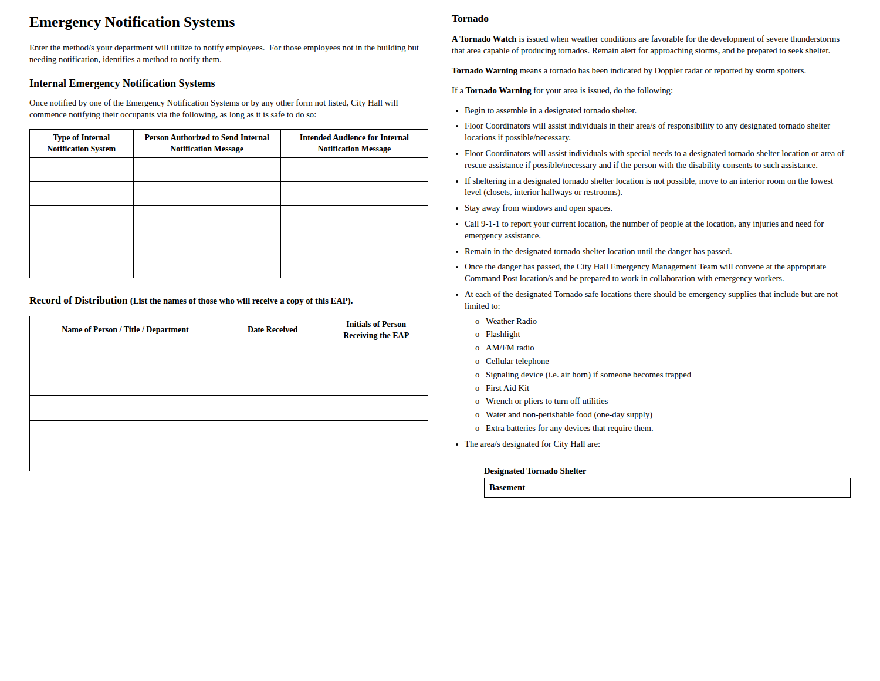Emergency Notification Systems
Enter the method/s your department will utilize to notify employees. For those employees not in the building but needing notification, identifies a method to notify them.
Internal Emergency Notification Systems
Once notified by one of the Emergency Notification Systems or by any other form not listed, City Hall will commence notifying their occupants via the following, as long as it is safe to do so:
| Type of Internal Notification System | Person Authorized to Send Internal Notification Message | Intended Audience for Internal Notification Message |
| --- | --- | --- |
Record of Distribution (List the names of those who will receive a copy of this EAP).
| Name of Person / Title / Department | Date Received | Initials of Person Receiving the EAP |
| --- | --- | --- |
Tornado
A Tornado Watch is issued when weather conditions are favorable for the development of severe thunderstorms that area capable of producing tornados. Remain alert for approaching storms, and be prepared to seek shelter.
Tornado Warning means a tornado has been indicated by Doppler radar or reported by storm spotters.
If a Tornado Warning for your area is issued, do the following:
Begin to assemble in a designated tornado shelter.
Floor Coordinators will assist individuals in their area/s of responsibility to any designated tornado shelter locations if possible/necessary.
Floor Coordinators will assist individuals with special needs to a designated tornado shelter location or area of rescue assistance if possible/necessary and if the person with the disability consents to such assistance.
If sheltering in a designated tornado shelter location is not possible, move to an interior room on the lowest level (closets, interior hallways or restrooms).
Stay away from windows and open spaces.
Call 9-1-1 to report your current location, the number of people at the location, any injuries and need for emergency assistance.
Remain in the designated tornado shelter location until the danger has passed.
Once the danger has passed, the City Hall Emergency Management Team will convene at the appropriate Command Post location/s and be prepared to work in collaboration with emergency workers.
At each of the designated Tornado safe locations there should be emergency supplies that include but are not limited to:
Weather Radio
Flashlight
AM/FM radio
Cellular telephone
Signaling device (i.e. air horn) if someone becomes trapped
First Aid Kit
Wrench or pliers to turn off utilities
Water and non-perishable food (one-day supply)
Extra batteries for any devices that require them.
The area/s designated for City Hall are:
Designated Tornado Shelter
Basement